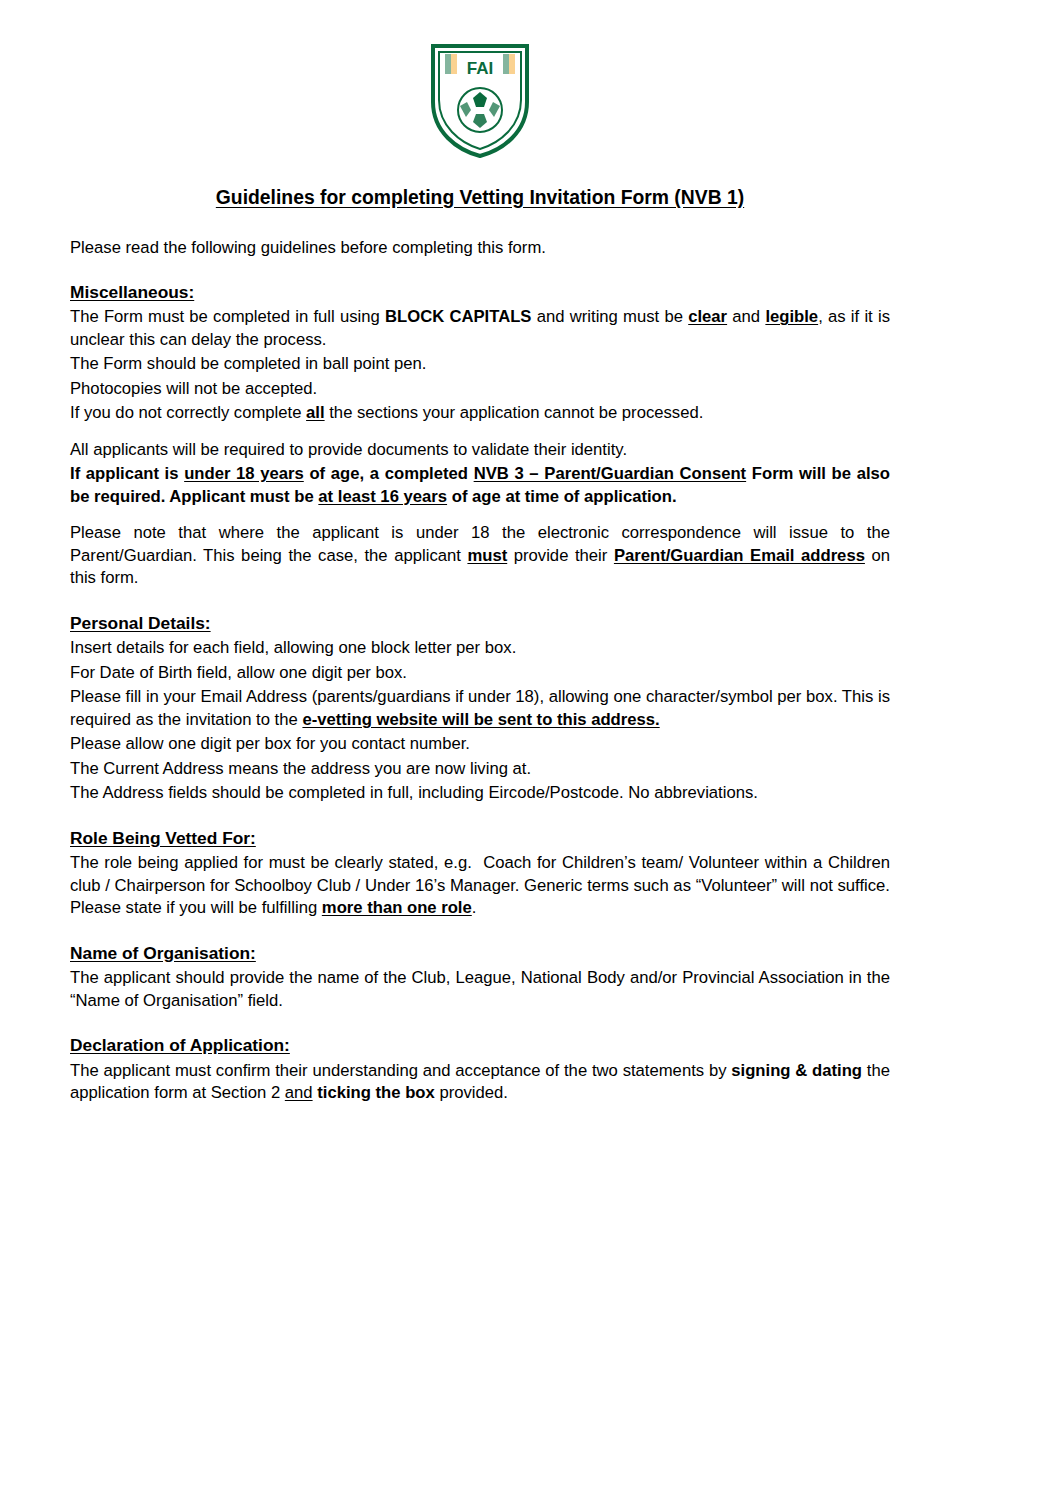FAI
Guidelines for completing Vetting Invitation Form (NVB 1)
Please read the following guidelines before completing this form.
Miscellaneous:
The Form must be completed in full using BLOCK CAPITALS and writing must be clear and legible, as if it is unclear this can delay the process.
The Form should be completed in ball point pen.
Photocopies will not be accepted.
If you do not correctly complete all the sections your application cannot be processed.
All applicants will be required to provide documents to validate their identity.
If applicant is under 18 years of age, a completed NVB 3 – Parent/Guardian Consent Form will be also be required. Applicant must be at least 16 years of age at time of application.
Please note that where the applicant is under 18 the electronic correspondence will issue to the Parent/Guardian. This being the case, the applicant must provide their Parent/Guardian Email address on this form.
Personal Details:
Insert details for each field, allowing one block letter per box.
For Date of Birth field, allow one digit per box.
Please fill in your Email Address (parents/guardians if under 18), allowing one character/symbol per box. This is required as the invitation to the e-vetting website will be sent to this address.
Please allow one digit per box for you contact number.
The Current Address means the address you are now living at.
The Address fields should be completed in full, including Eircode/Postcode. No abbreviations.
Role Being Vetted For:
The role being applied for must be clearly stated, e.g. Coach for Children’s team/ Volunteer within a Children club / Chairperson for Schoolboy Club / Under 16’s Manager. Generic terms such as “Volunteer” will not suffice. Please state if you will be fulfilling more than one role.
Name of Organisation:
The applicant should provide the name of the Club, League, National Body and/or Provincial Association in the “Name of Organisation” field.
Declaration of Application:
The applicant must confirm their understanding and acceptance of the two statements by signing & dating the application form at Section 2 and ticking the box provided.